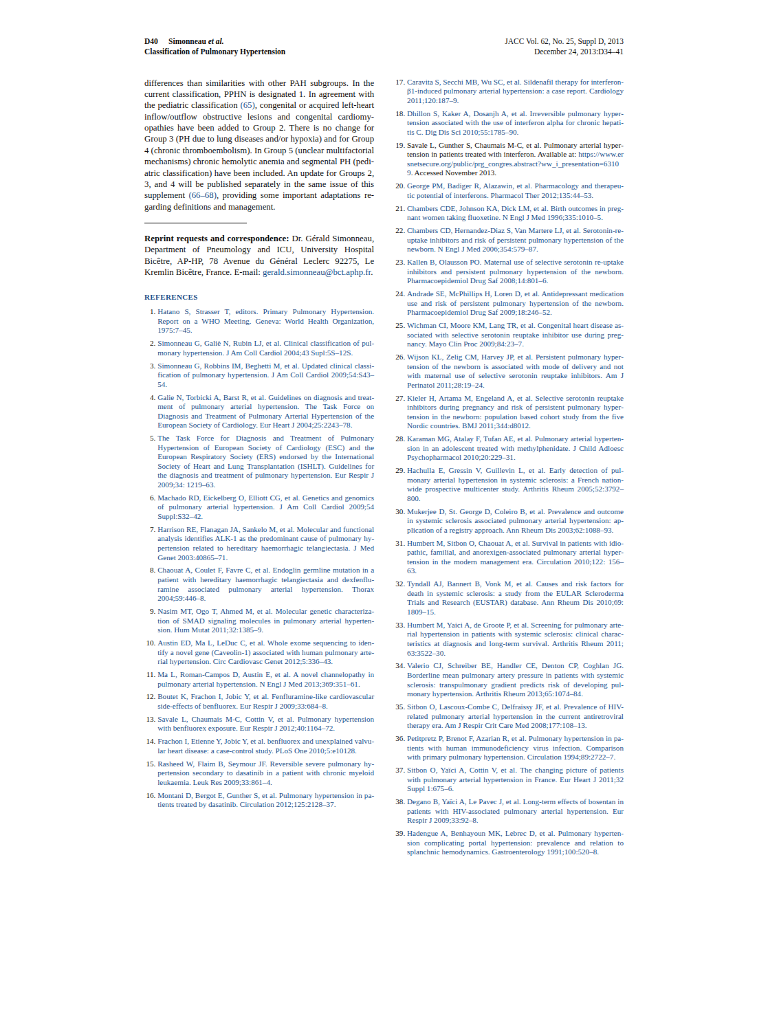D40 Simonneau et al.
Classification of Pulmonary Hypertension
JACC Vol. 62, No. 25, Suppl D, 2013
December 24, 2013:D34–41
differences than similarities with other PAH subgroups. In the current classification, PPHN is designated 1. In agreement with the pediatric classification (65), congenital or acquired left-heart inflow/outflow obstructive lesions and congenital cardiomyopathies have been added to Group 2. There is no change for Group 3 (PH due to lung diseases and/or hypoxia) and for Group 4 (chronic thromboembolism). In Group 5 (unclear multifactorial mechanisms) chronic hemolytic anemia and segmental PH (pediatric classification) have been included. An update for Groups 2, 3, and 4 will be published separately in the same issue of this supplement (66–68), providing some important adaptations regarding definitions and management.
Reprint requests and correspondence: Dr. Gérald Simonneau, Department of Pneumology and ICU, University Hospital Bicêtre, AP-HP, 78 Avenue du Général Leclerc 92275, Le Kremlin Bicêtre, France. E-mail: gerald.simonneau@bct.aphp.fr.
REFERENCES
Hatano S, Strasser T, editors. Primary Pulmonary Hypertension. Report on a WHO Meeting. Geneva: World Health Organization, 1975:7–45.
Simonneau G, Galiè N, Rubin LJ, et al. Clinical classification of pulmonary hypertension. J Am Coll Cardiol 2004;43 Supl:5S–12S.
Simonneau G, Robbins IM, Beghetti M, et al. Updated clinical classification of pulmonary hypertension. J Am Coll Cardiol 2009;54:S43–54.
Galie N, Torbicki A, Barst R, et al. Guidelines on diagnosis and treatment of pulmonary arterial hypertension. The Task Force on Diagnosis and Treatment of Pulmonary Arterial Hypertension of the European Society of Cardiology. Eur Heart J 2004;25:2243–78.
The Task Force for Diagnosis and Treatment of Pulmonary Hypertension of European Society of Cardiology (ESC) and the European Respiratory Society (ERS) endorsed by the International Society of Heart and Lung Transplantation (ISHLT). Guidelines for the diagnosis and treatment of pulmonary hypertension. Eur Respir J 2009;34: 1219–63.
Machado RD, Eickelberg O, Elliott CG, et al. Genetics and genomics of pulmonary arterial hypertension. J Am Coll Cardiol 2009;54 Suppl:S32–42.
Harrison RE, Flanagan JA, Sankelo M, et al. Molecular and functional analysis identifies ALK-1 as the predominant cause of pulmonary hypertension related to hereditary haemorrhagic telangiectasia. J Med Genet 2003:40865–71.
Chaouat A, Coulet F, Favre C, et al. Endoglin germline mutation in a patient with hereditary haemorrhagic telangiectasia and dexfenfluramine associated pulmonary arterial hypertension. Thorax 2004;59:446–8.
Nasim MT, Ogo T, Ahmed M, et al. Molecular genetic characterization of SMAD signaling molecules in pulmonary arterial hypertension. Hum Mutat 2011;32:1385–9.
Austin ED, Ma L, LeDuc C, et al. Whole exome sequencing to identify a novel gene (Caveolin-1) associated with human pulmonary arterial hypertension. Circ Cardiovasc Genet 2012;5:336–43.
Ma L, Roman-Campos D, Austin E, et al. A novel channelopathy in pulmonary arterial hypertension. N Engl J Med 2013;369:351–61.
Boutet K, Frachon I, Jobic Y, et al. Fenfluramine-like cardiovascular side-effects of benfluorex. Eur Respir J 2009;33:684–8.
Savale L, Chaumais M-C, Cottin V, et al. Pulmonary hypertension with benfluorex exposure. Eur Respir J 2012;40:1164–72.
Frachon I, Etienne Y, Jobic Y, et al. benfluorex and unexplained valvular heart disease: a case-control study. PLoS One 2010;5:e10128.
Rasheed W, Flaim B, Seymour JF. Reversible severe pulmonary hypertension secondary to dasatinib in a patient with chronic myeloid leukaemia. Leuk Res 2009;33:861–4.
Montani D, Bergot E, Gunther S, et al. Pulmonary hypertension in patients treated by dasatinib. Circulation 2012;125:2128–37.
Caravita S, Secchi MB, Wu SC, et al. Sildenafil therapy for interferon-β1-induced pulmonary arterial hypertension: a case report. Cardiology 2011;120:187–9.
Dhillon S, Kaker A, Dosanjh A, et al. Irreversible pulmonary hypertension associated with the use of interferon alpha for chronic hepatitis C. Dig Dis Sci 2010;55:1785–90.
Savale L, Gunther S, Chaumais M-C, et al. Pulmonary arterial hypertension in patients treated with interferon. Available at: https://www.ersnetsecure.org/public/prg_congres.abstract?ww_i_presentation=63109. Accessed November 2013.
George PM, Badiger R, Alazawin, et al. Pharmacology and therapeutic potential of interferons. Pharmacol Ther 2012;135:44–53.
Chambers CDE, Johnson KA, Dick LM, et al. Birth outcomes in pregnant women taking fluoxetine. N Engl J Med 1996;335:1010–5.
Chambers CD, Hernandez-Diaz S, Van Martere LJ, et al. Serotonin-reuptake inhibitors and risk of persistent pulmonary hypertension of the newborn. N Engl J Med 2006;354:579–87.
Kallen B, Olausson PO. Maternal use of selective serotonin re-uptake inhibitors and persistent pulmonary hypertension of the newborn. Pharmacoepidemiol Drug Saf 2008;14:801–6.
Andrade SE, McPhillips H, Loren D, et al. Antidepressant medication use and risk of persistent pulmonary hypertension of the newborn. Pharmacoepidemiol Drug Saf 2009;18:246–52.
Wichman CI, Moore KM, Lang TR, et al. Congenital heart disease associated with selective serotonin reuptake inhibitor use during pregnancy. Mayo Clin Proc 2009;84:23–7.
Wijson KL, Zelig CM, Harvey JP, et al. Persistent pulmonary hypertension of the newborn is associated with mode of delivery and not with maternal use of selective serotonin reuptake inhibitors. Am J Perinatol 2011;28:19–24.
Kieler H, Artama M, Engeland A, et al. Selective serotonin reuptake inhibitors during pregnancy and risk of persistent pulmonary hypertension in the newborn: population based cohort study from the five Nordic countries. BMJ 2011;344:d8012.
Karaman MG, Atalay F, Tufan AE, et al. Pulmonary arterial hypertension in an adolescent treated with methylphenidate. J Child Adloesc Psychopharmacol 2010;20:229–31.
Hachulla E, Gressin V, Guillevin L, et al. Early detection of pulmonary arterial hypertension in systemic sclerosis: a French nationwide prospective multicenter study. Arthritis Rheum 2005;52:3792–800.
Mukerjee D, St. George D, Coleiro B, et al. Prevalence and outcome in systemic sclerosis associated pulmonary arterial hypertension: application of a registry approach. Ann Rheum Dis 2003;62:1088–93.
Humbert M, Sitbon O, Chaouat A, et al. Survival in patients with idiopathic, familial, and anorexigen-associated pulmonary arterial hypertension in the modern management era. Circulation 2010;122: 156–63.
Tyndall AJ, Bannert B, Vonk M, et al. Causes and risk factors for death in systemic sclerosis: a study from the EULAR Scleroderma Trials and Research (EUSTAR) database. Ann Rheum Dis 2010;69: 1809–15.
Humbert M, Yaici A, de Groote P, et al. Screening for pulmonary arterial hypertension in patients with systemic sclerosis: clinical characteristics at diagnosis and long-term survival. Arthritis Rheum 2011; 63:3522–30.
Valerio CJ, Schreiber BE, Handler CE, Denton CP, Coghlan JG. Borderline mean pulmonary artery pressure in patients with systemic sclerosis: transpulmonary gradient predicts risk of developing pulmonary hypertension. Arthritis Rheum 2013;65:1074–84.
Sitbon O, Lascoux-Combe C, Delfraissy JF, et al. Prevalence of HIV-related pulmonary arterial hypertension in the current antiretroviral therapy era. Am J Respir Crit Care Med 2008;177:108–13.
Petitpretz P, Brenot F, Azarian R, et al. Pulmonary hypertension in patients with human immunodeficiency virus infection. Comparison with primary pulmonary hypertension. Circulation 1994;89:2722–7.
Sitbon O, Yaïci A, Cottin V, et al. The changing picture of patients with pulmonary arterial hypertension in France. Eur Heart J 2011;32 Suppl 1:675–6.
Degano B, Yaïci A, Le Pavec J, et al. Long-term effects of bosentan in patients with HIV-associated pulmonary arterial hypertension. Eur Respir J 2009;33:92–8.
Hadengue A, Benhayoun MK, Lebrec D, et al. Pulmonary hypertension complicating portal hypertension: prevalence and relation to splanchnic hemodynamics. Gastroenterology 1991;100:520–8.